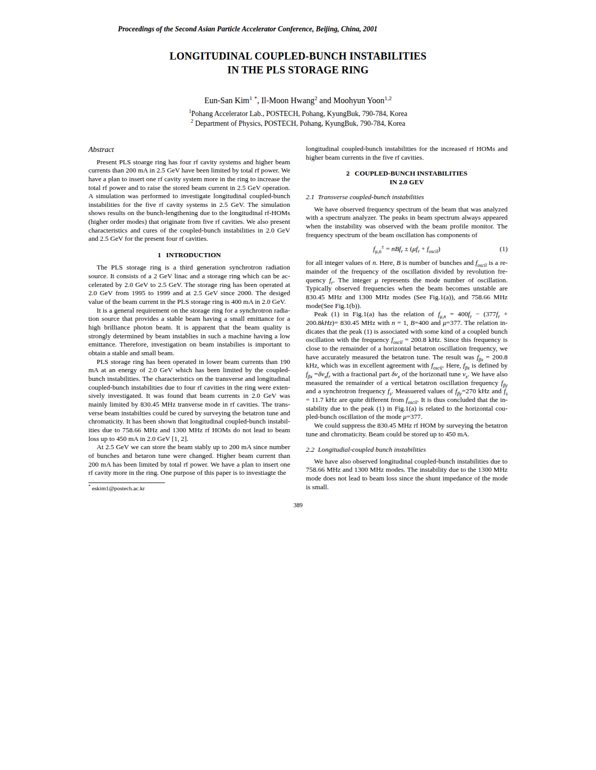Proceedings of the Second Asian Particle Accelerator Conference, Beijing, China, 2001
LONGITUDINAL COUPLED-BUNCH INSTABILITIES
IN THE PLS STORAGE RING
Eun-San Kim1 *, Il-Moon Hwang2 and Moohyun Yoon1,2
1Pohang Accelerator Lab., POSTECH, Pohang, KyungBuk, 790-784, Korea
2 Department of Physics, POSTECH, Pohang, KyungBuk, 790-784, Korea
Abstract
Present PLS stoarge ring has four rf cavity systems and higher beam currents than 200 mA in 2.5 GeV have been limited by total rf power. We have a plan to insert one rf cavity system more in the ring to increase the total rf power and to raise the stored beam current in 2.5 GeV operation. A simulation was performed to investigate longitudinal coupled-bunch instabilities for the five rf cavity systems in 2.5 GeV. The simulation shows results on the bunch-lengthening due to the longitudinal rf-HOMs (higher order modes) that originate from five rf cavities. We also present characteristics and cures of the coupled-bunch instabilities in 2.0 GeV and 2.5 GeV for the present four rf cavities.
1 INTRODUCTION
The PLS storage ring is a third generation synchrotron radiation source. It consists of a 2 GeV linac and a storage ring which can be accelerated by 2.0 GeV to 2.5 GeV. The storage ring has been operated at 2.0 GeV from 1995 to 1999 and at 2.5 GeV since 2000. The desiged value of the beam current in the PLS storage ring is 400 mA in 2.0 GeV.
It is a general requirement on the storage ring for a synchrotron radiation source that provides a stable beam having a small emittance for a high brilliance photon beam. It is apparent that the beam quality is strongly determined by beam instablies in such a machine having a low emittance. Therefore, investigation on beam instabilies is important to obtain a stable and small beam.
PLS storage ring has been operated in lower beam currents than 190 mA at an energy of 2.0 GeV which has been limited by the coupled-bunch instabilities. The characteristics on the transverse and longitudinal coupled-bunch instabilities due to four rf cavities in the ring were extensively investigated. It was found that beam currents in 2.0 GeV was mainly limited by 830.45 MHz tranverse mode in rf cavities. The transverse beam instabilties could be cured by surveying the betatron tune and chromaticity. It has been shown that longitudinal coupled-bunch instabilities due to 758.66 MHz and 1300 MHz rf HOMs do not lead to beam loss up to 450 mA in 2.0 GeV [1, 2].
At 2.5 GeV we can store the beam stably up to 200 mA since number of bunches and betaron tune were changed. Higher beam current than 200 mA has been limited by total rf power. We have a plan to insert one rf cavity more in the ring. One purpose of this paper is to investiagte the
* eskim1@postech.ac.kr
longitudinal coupled-bunch instabilities for the increased rf HOMs and higher beam currents in the five rf cavities.
2 COUPLED-BUNCH INSTABILITIES
IN 2.0 GEV
2.1 Transverse coupled-bunch instabilities
We have observed frequency spectrum of the beam that was analyzed with a spectrum analyzer. The peaks in beam spectrum always appeared when the instability was observed with the beam profile monitor. The frequency spectrum of the beam oscillation has components of
fμ,n± = nBfr ± (μfr + foscil)(1)
for all integer values of n. Here, B is number of bunches and foscil is a remainder of the frequency of the oscillation divided by revolution frequency fr. The integer μ represents the mode number of oscillation. Typically observed frequencies when the beam becomes unstable are 830.45 MHz and 1300 MHz modes (See Fig.1(a)), and 758.66 MHz mode(See Fig.1(b)).
Peak (1) in Fig.1(a) has the relation of fμ,n = 400fr − (377fr + 200.8kHz)= 830.45 MHz with n = 1, B=400 and μ=377. The relation indicates that the peak (1) is associated with some kind of a coupled bunch oscillation with the frequency foscil = 200.8 kHz. Since this frequency is close to the remainder of a horizontal betatron oscillation frequency, we have accurately measured the betatron tune. The result was fβx = 200.8 kHz, which was in excellent agreement with foscil. Here, fβx is defined by fβx =δνxfr with a fractional part δνx of the horizonatl tune νx. We have also measured the remainder of a vertical betatron oscillation frequency fβy and a synchrotron frequency fs. Measuered values of fβy=270 kHz and fs = 11.7 kHz are quite different from foscil. It is thus concluded that the instability due to the peak (1) in Fig.1(a) is related to the horizontal coupled-bunch oscillation of the mode μ=377.
We could suppress the 830.45 MHz rf HOM by surveying the betatron tune and chromaticity. Beam could be stored up to 450 mA.
2.2 Longitudial-coupled bunch instabilities
We have also observed longitudinal coupled-bunch instabilities due to 758.66 MHz and 1300 MHz modes. The instability due to the 1300 MHz mode does not lead to beam loss since the shunt impedance of the mode is small.
389